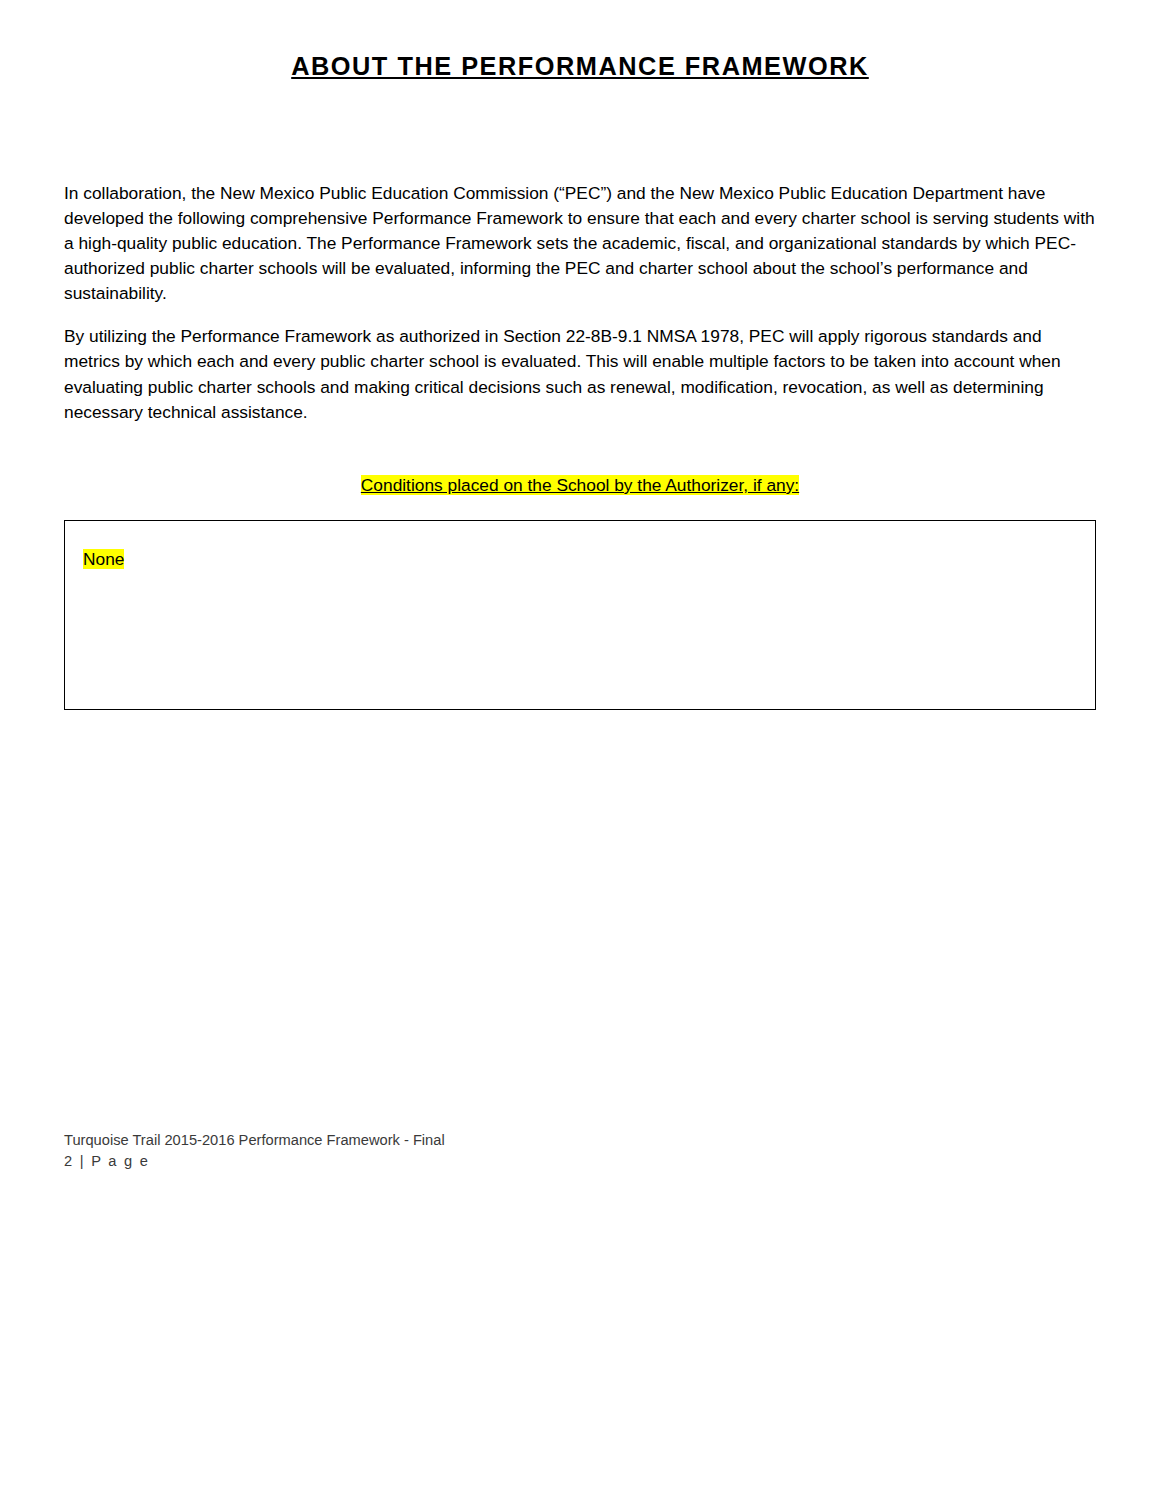ABOUT THE PERFORMANCE FRAMEWORK
In collaboration, the New Mexico Public Education Commission (“PEC”) and the New Mexico Public Education Department have developed the following comprehensive Performance Framework to ensure that each and every charter school is serving students with a high-quality public education. The Performance Framework sets the academic, fiscal, and organizational standards by which PEC-authorized public charter schools will be evaluated, informing the PEC and charter school about the school’s performance and sustainability.
By utilizing the Performance Framework as authorized in Section 22-8B-9.1 NMSA 1978, PEC will apply rigorous standards and metrics by which each and every public charter school is evaluated. This will enable multiple factors to be taken into account when evaluating public charter schools and making critical decisions such as renewal, modification, revocation, as well as determining necessary technical assistance.
Conditions placed on the School by the Authorizer, if any:
None
Turquoise Trail 2015-2016 Performance Framework - Final
2 | P a g e